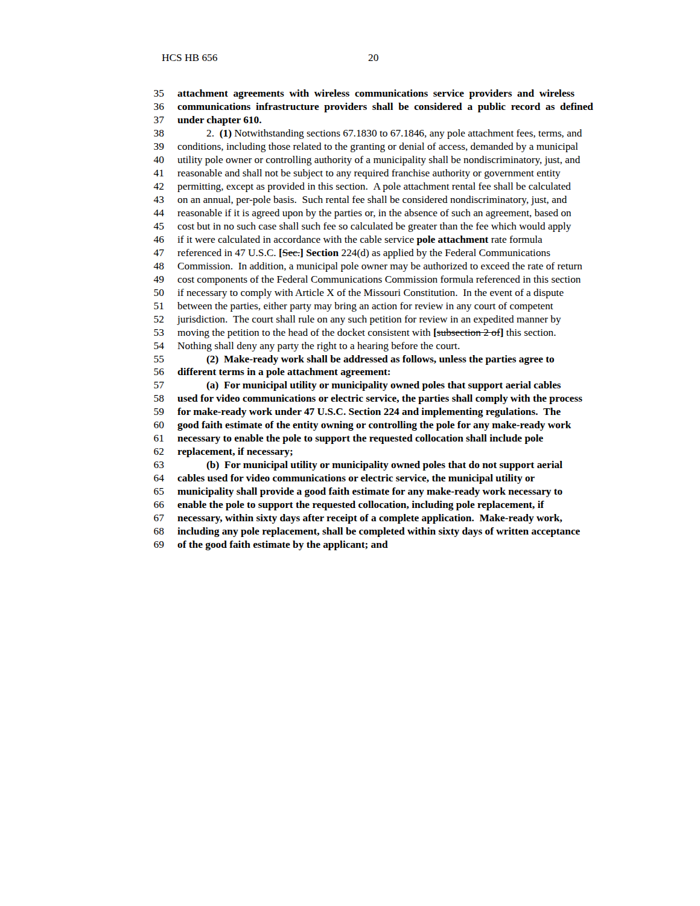HCS HB 656 20
| 35 | attachment agreements with wireless communications service providers and wireless |
| 36 | communications infrastructure providers shall be considered a public record as defined |
| 37 | under chapter 610. |
| 38 | 2. (1) Notwithstanding sections 67.1830 to 67.1846, any pole attachment fees, terms, and |
| 39 | conditions, including those related to the granting or denial of access, demanded by a municipal |
| 40 | utility pole owner or controlling authority of a municipality shall be nondiscriminatory, just, and |
| 41 | reasonable and shall not be subject to any required franchise authority or government entity |
| 42 | permitting, except as provided in this section. A pole attachment rental fee shall be calculated |
| 43 | on an annual, per-pole basis. Such rental fee shall be considered nondiscriminatory, just, and |
| 44 | reasonable if it is agreed upon by the parties or, in the absence of such an agreement, based on |
| 45 | cost but in no such case shall such fee so calculated be greater than the fee which would apply |
| 46 | if it were calculated in accordance with the cable service pole attachment rate formula |
| 47 | referenced in 47 U.S.C. [ Sec. ] Section 224(d) as applied by the Federal Communications |
| 48 | Commission. In addition, a municipal pole owner may be authorized to exceed the rate of return |
| 49 | cost components of the Federal Communications Commission formula referenced in this section |
| 50 | if necessary to comply with Article X of the Missouri Constitution. In the event of a dispute |
| 51 | between the parties, either party may bring an action for review in any court of competent |
| 52 | jurisdiction. The court shall rule on any such petition for review in an expedited manner by |
| 53 | moving the petition to the head of the docket consistent with [ subsection 2 of ] this section. |
| 54 | Nothing shall deny any party the right to a hearing before the court. |
| 55 | (2) Make-ready work shall be addressed as follows, unless the parties agree to |
| 56 | different terms in a pole attachment agreement: |
| 57 | (a) For municipal utility or municipality owned poles that support aerial cables |
| 58 | used for video communications or electric service, the parties shall comply with the process |
| 59 | for make-ready work under 47 U.S.C. Section 224 and implementing regulations. The |
| 60 | good faith estimate of the entity owning or controlling the pole for any make-ready work |
| 61 | necessary to enable the pole to support the requested collocation shall include pole |
| 62 | replacement, if necessary; |
| 63 | (b) For municipal utility or municipality owned poles that do not support aerial |
| 64 | cables used for video communications or electric service, the municipal utility or |
| 65 | municipality shall provide a good faith estimate for any make-ready work necessary to |
| 66 | enable the pole to support the requested collocation, including pole replacement, if |
| 67 | necessary, within sixty days after receipt of a complete application. Make-ready work, |
| 68 | including any pole replacement, shall be completed within sixty days of written acceptance |
| 69 | of the good faith estimate by the applicant; and |